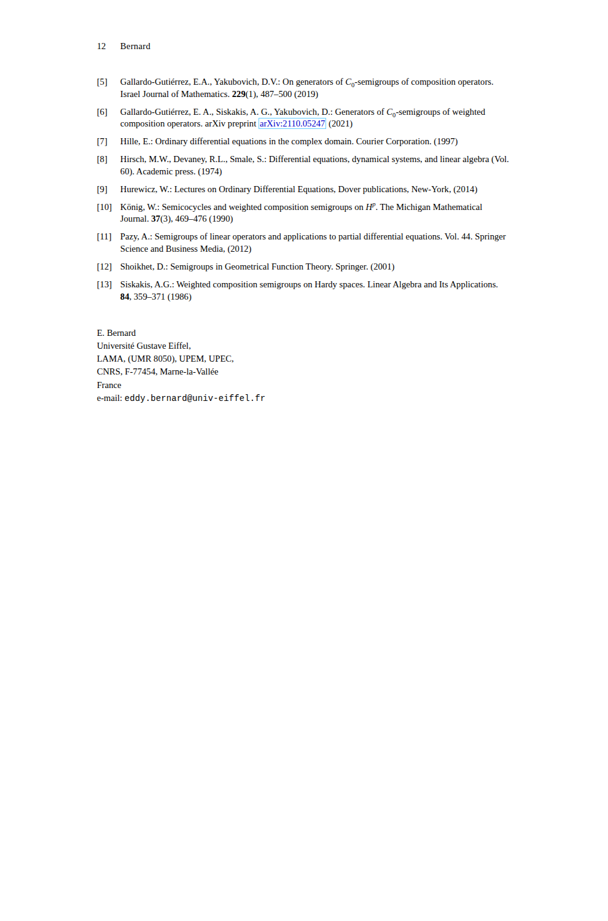12 Bernard
[5] Gallardo-Gutiérrez, E.A., Yakubovich, D.V.: On generators of C0-semigroups of composition operators. Israel Journal of Mathematics. 229(1), 487–500 (2019)
[6] Gallardo-Gutiérrez, E. A., Siskakis, A. G., Yakubovich, D.: Generators of C0-semigroups of weighted composition operators. arXiv preprint arXiv:2110.05247 (2021)
[7] Hille, E.: Ordinary differential equations in the complex domain. Courier Corporation. (1997)
[8] Hirsch, M.W., Devaney, R.L., Smale, S.: Differential equations, dynamical systems, and linear algebra (Vol. 60). Academic press. (1974)
[9] Hurewicz, W.: Lectures on Ordinary Differential Equations, Dover publications, New-York, (2014)
[10] König, W.: Semicocycles and weighted composition semigroups on Hp. The Michigan Mathematical Journal. 37(3), 469–476 (1990)
[11] Pazy, A.: Semigroups of linear operators and applications to partial differential equations. Vol. 44. Springer Science and Business Media, (2012)
[12] Shoikhet, D.: Semigroups in Geometrical Function Theory. Springer. (2001)
[13] Siskakis, A.G.: Weighted composition semigroups on Hardy spaces. Linear Algebra and Its Applications. 84, 359–371 (1986)
E. Bernard Université Gustave Eiffel, LAMA, (UMR 8050), UPEM, UPEC, CNRS, F-77454, Marne-la-Vallée France e-mail: eddy.bernard@univ-eiffel.fr